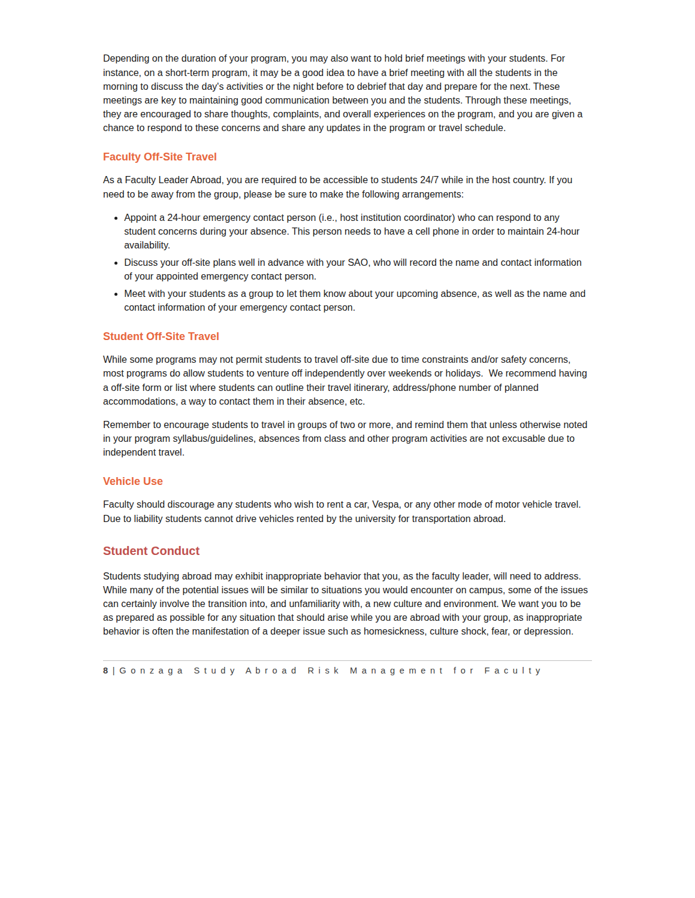Depending on the duration of your program, you may also want to hold brief meetings with your students. For instance, on a short-term program, it may be a good idea to have a brief meeting with all the students in the morning to discuss the day's activities or the night before to debrief that day and prepare for the next. These meetings are key to maintaining good communication between you and the students. Through these meetings, they are encouraged to share thoughts, complaints, and overall experiences on the program, and you are given a chance to respond to these concerns and share any updates in the program or travel schedule.
Faculty Off-Site Travel
As a Faculty Leader Abroad, you are required to be accessible to students 24/7 while in the host country. If you need to be away from the group, please be sure to make the following arrangements:
Appoint a 24-hour emergency contact person (i.e., host institution coordinator) who can respond to any student concerns during your absence. This person needs to have a cell phone in order to maintain 24-hour availability.
Discuss your off-site plans well in advance with your SAO, who will record the name and contact information of your appointed emergency contact person.
Meet with your students as a group to let them know about your upcoming absence, as well as the name and contact information of your emergency contact person.
Student Off-Site Travel
While some programs may not permit students to travel off-site due to time constraints and/or safety concerns, most programs do allow students to venture off independently over weekends or holidays. We recommend having a off-site form or list where students can outline their travel itinerary, address/phone number of planned accommodations, a way to contact them in their absence, etc.
Remember to encourage students to travel in groups of two or more, and remind them that unless otherwise noted in your program syllabus/guidelines, absences from class and other program activities are not excusable due to independent travel.
Vehicle Use
Faculty should discourage any students who wish to rent a car, Vespa, or any other mode of motor vehicle travel. Due to liability students cannot drive vehicles rented by the university for transportation abroad.
Student Conduct
Students studying abroad may exhibit inappropriate behavior that you, as the faculty leader, will need to address. While many of the potential issues will be similar to situations you would encounter on campus, some of the issues can certainly involve the transition into, and unfamiliarity with, a new culture and environment. We want you to be as prepared as possible for any situation that should arise while you are abroad with your group, as inappropriate behavior is often the manifestation of a deeper issue such as homesickness, culture shock, fear, or depression.
8 | G o n z a g a S t u d y A b r o a d R i s k M a n a g e m e n t f o r F a c u l t y